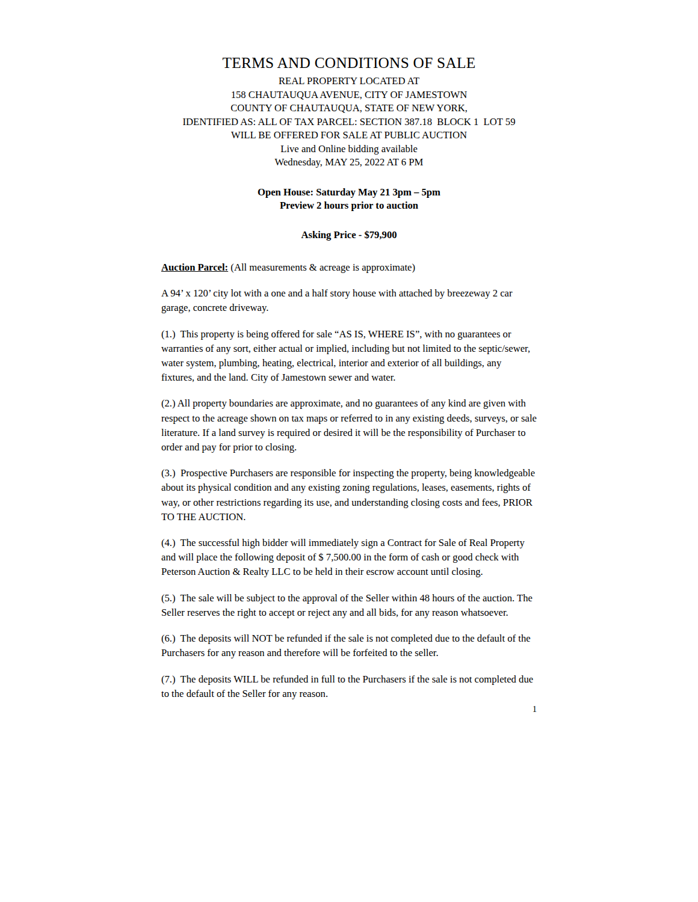TERMS AND CONDITIONS OF SALE
REAL PROPERTY LOCATED AT 158 CHAUTAUQUA AVENUE, CITY OF JAMESTOWN COUNTY OF CHAUTAUQUA, STATE OF NEW YORK, IDENTIFIED AS: ALL OF TAX PARCEL: SECTION 387.18 BLOCK 1 LOT 59 WILL BE OFFERED FOR SALE AT PUBLIC AUCTION Live and Online bidding available Wednesday, MAY 25, 2022 AT 6 PM
Open House: Saturday May 21 3pm – 5pm
Preview 2 hours prior to auction
Asking Price - $79,900
Auction Parcel: (All measurements & acreage is approximate)
A 94’ x 120’ city lot with a one and a half story house with attached by breezeway 2 car garage, concrete driveway.
(1.) This property is being offered for sale “AS IS, WHERE IS”, with no guarantees or warranties of any sort, either actual or implied, including but not limited to the septic/sewer, water system, plumbing, heating, electrical, interior and exterior of all buildings, any fixtures, and the land. City of Jamestown sewer and water.
(2.) All property boundaries are approximate, and no guarantees of any kind are given with respect to the acreage shown on tax maps or referred to in any existing deeds, surveys, or sale literature. If a land survey is required or desired it will be the responsibility of Purchaser to order and pay for prior to closing.
(3.) Prospective Purchasers are responsible for inspecting the property, being knowledgeable about its physical condition and any existing zoning regulations, leases, easements, rights of way, or other restrictions regarding its use, and understanding closing costs and fees, PRIOR TO THE AUCTION.
(4.) The successful high bidder will immediately sign a Contract for Sale of Real Property and will place the following deposit of $ 7,500.00 in the form of cash or good check with Peterson Auction & Realty LLC to be held in their escrow account until closing.
(5.) The sale will be subject to the approval of the Seller within 48 hours of the auction. The Seller reserves the right to accept or reject any and all bids, for any reason whatsoever.
(6.) The deposits will NOT be refunded if the sale is not completed due to the default of the Purchasers for any reason and therefore will be forfeited to the seller.
(7.) The deposits WILL be refunded in full to the Purchasers if the sale is not completed due to the default of the Seller for any reason.
1